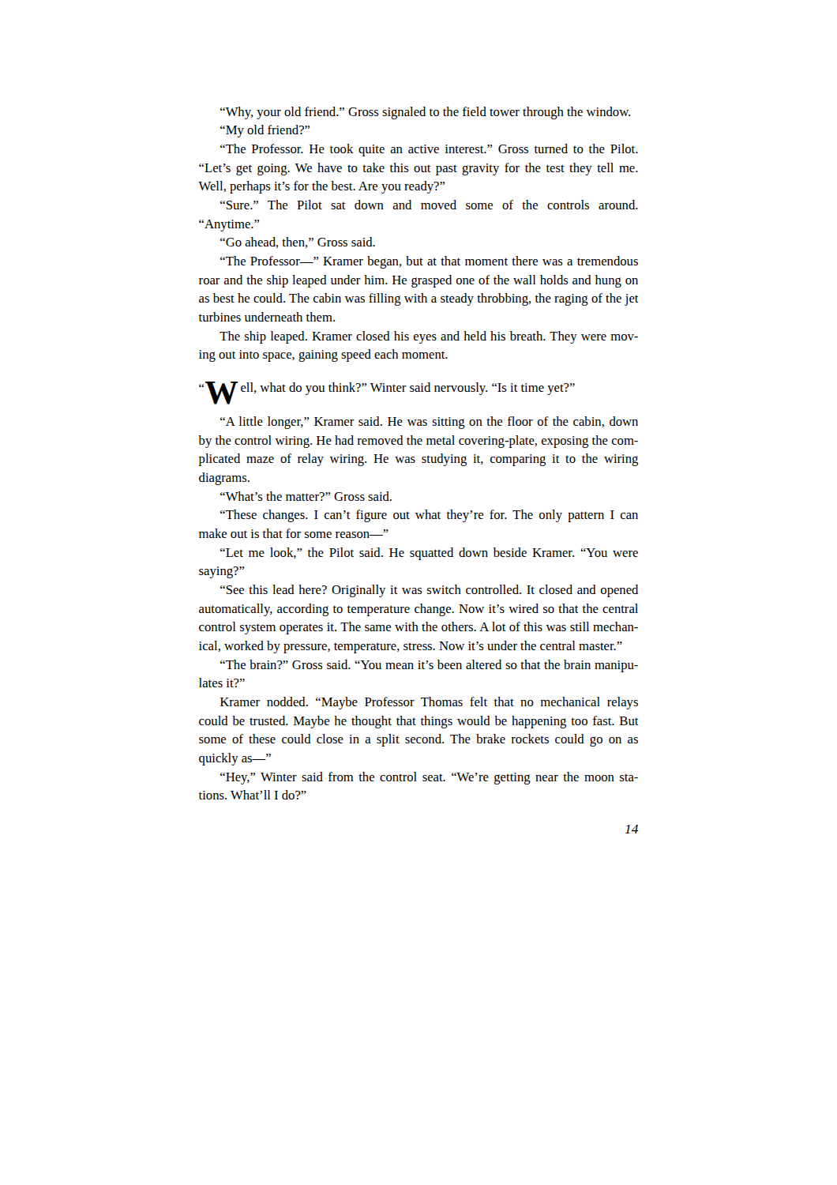“Why, your old friend.” Gross signaled to the field tower through the window.
“My old friend?”
“The Professor. He took quite an active interest.” Gross turned to the Pilot. “Let’s get going. We have to take this out past gravity for the test they tell me. Well, perhaps it’s for the best. Are you ready?”
“Sure.” The Pilot sat down and moved some of the controls around. “Anytime.”
“Go ahead, then,” Gross said.
“The Professor—” Kramer began, but at that moment there was a tremendous roar and the ship leaped under him. He grasped one of the wall holds and hung on as best he could. The cabin was filling with a steady throbbing, the raging of the jet turbines underneath them.
The ship leaped. Kramer closed his eyes and held his breath. They were moving out into space, gaining speed each moment.
“Well, what do you think?” Winter said nervously. “Is it time yet?”
“A little longer,” Kramer said. He was sitting on the floor of the cabin, down by the control wiring. He had removed the metal covering-plate, exposing the complicated maze of relay wiring. He was studying it, comparing it to the wiring diagrams.
“What’s the matter?” Gross said.
“These changes. I can’t figure out what they’re for. The only pattern I can make out is that for some reason—”
“Let me look,” the Pilot said. He squatted down beside Kramer. “You were saying?”
“See this lead here? Originally it was switch controlled. It closed and opened automatically, according to temperature change. Now it’s wired so that the central control system operates it. The same with the others. A lot of this was still mechanical, worked by pressure, temperature, stress. Now it’s under the central master.”
“The brain?” Gross said. “You mean it’s been altered so that the brain manipulates it?”
Kramer nodded. “Maybe Professor Thomas felt that no mechanical relays could be trusted. Maybe he thought that things would be happening too fast. But some of these could close in a split second. The brake rockets could go on as quickly as—”
“Hey,” Winter said from the control seat. “We’re getting near the moon stations. What’ll I do?”
14